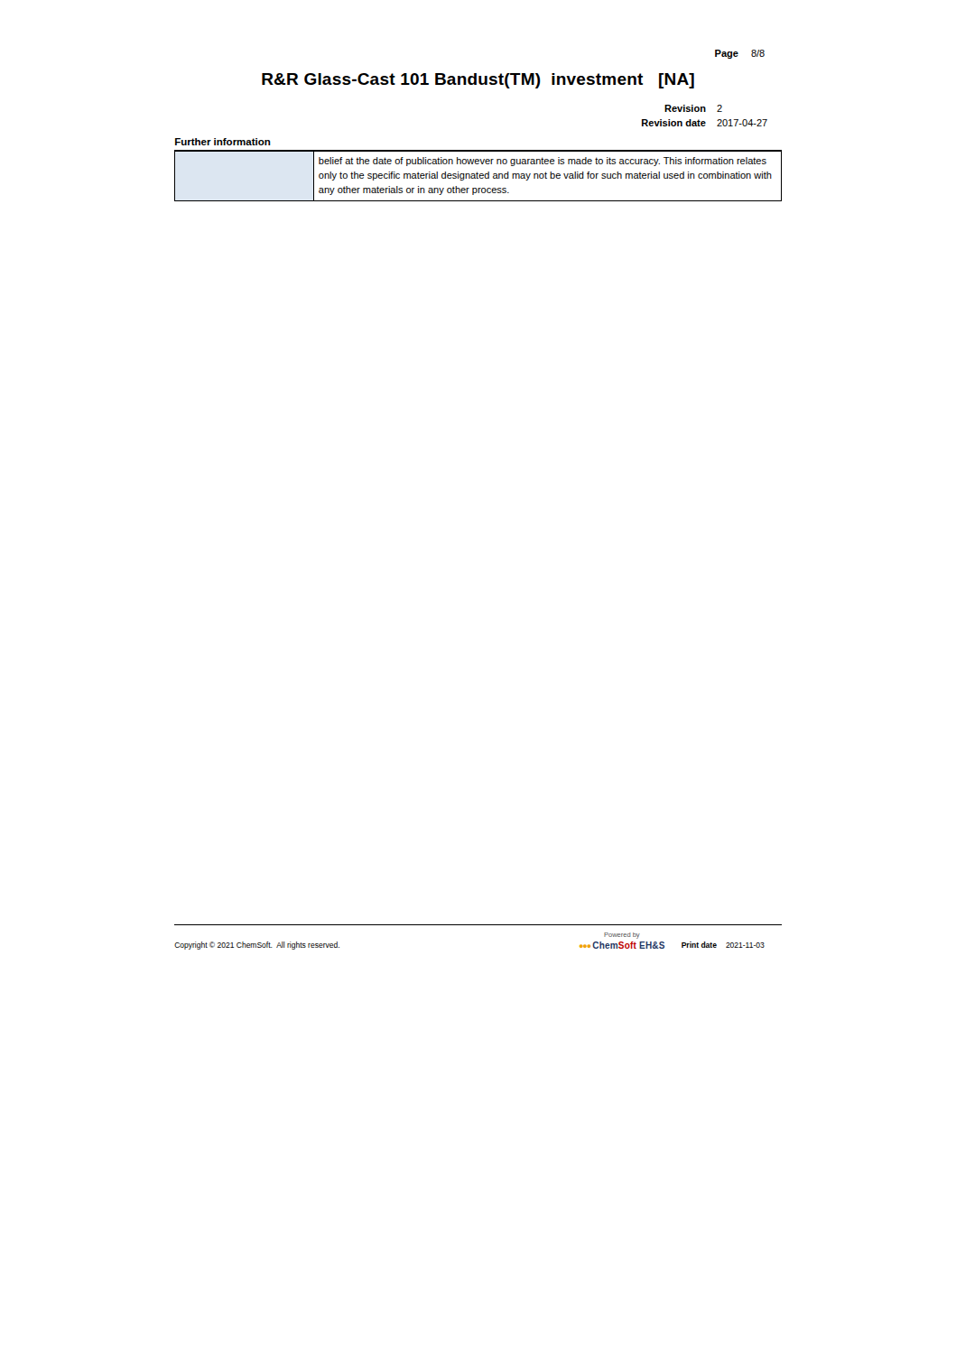Page 8/8
R&R Glass-Cast 101 Bandust(TM) investment [NA]
Revision 2
Revision date 2017-04-27
Further information
| | belief at the date of publication however no guarantee is made to its accuracy. This information relates only to the specific material designated and may not be valid for such material used in combination with any other materials or in any other process. |
Copyright © 2021 ChemSoft. All rights reserved.
Powered by ●●●Chem Soft EH&S
Print date 2021-11-03